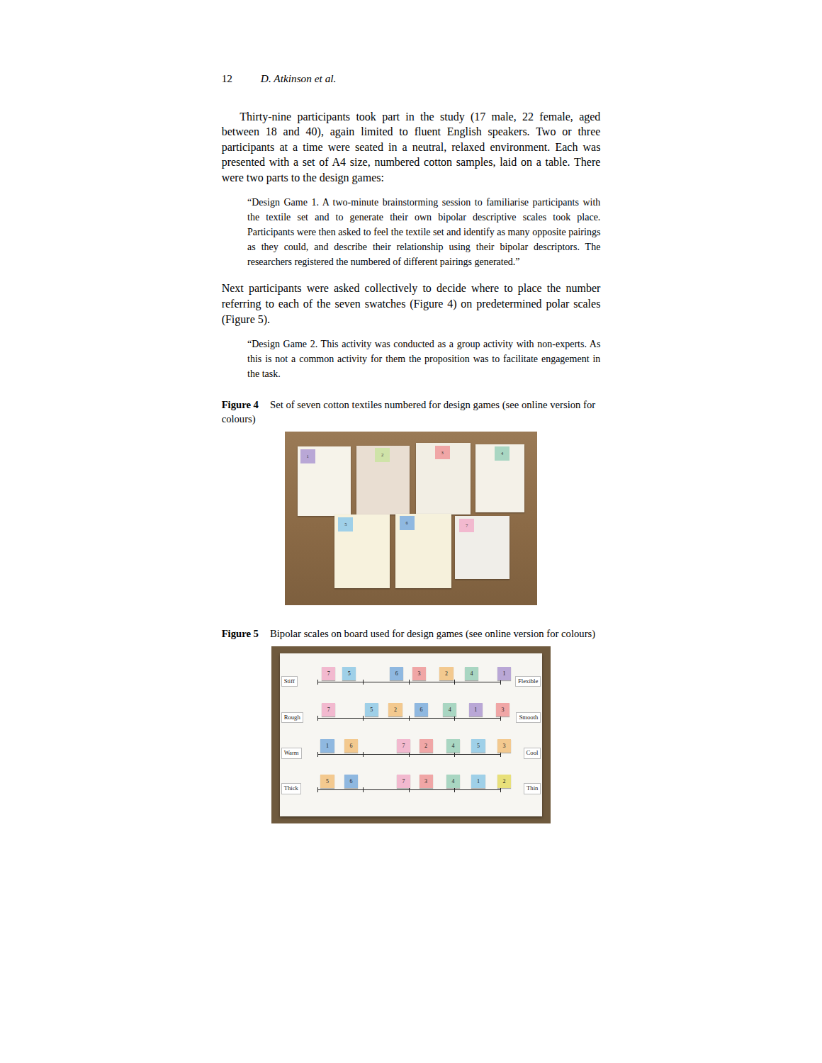12 D. Atkinson et al.
Thirty-nine participants took part in the study (17 male, 22 female, aged between 18 and 40), again limited to fluent English speakers. Two or three participants at a time were seated in a neutral, relaxed environment. Each was presented with a set of A4 size, numbered cotton samples, laid on a table. There were two parts to the design games:
“Design Game 1. A two-minute brainstorming session to familiarise participants with the textile set and to generate their own bipolar descriptive scales took place. Participants were then asked to feel the textile set and identify as many opposite pairings as they could, and describe their relationship using their bipolar descriptors. The researchers registered the numbered of different pairings generated.”
Next participants were asked collectively to decide where to place the number referring to each of the seven swatches (Figure 4) on predetermined polar scales (Figure 5).
“Design Game 2. This activity was conducted as a group activity with non-experts. As this is not a common activity for them the proposition was to facilitate engagement in the task.
Figure 4 Set of seven cotton textiles numbered for design games (see online version for colours)
1
2
3
4
5
6
7
Figure 5 Bipolar scales on board used for design games (see online version for colours)
Stiff
Flexible
7
5
6
3
2
4
1
Rough
Smooth
7
5
2
6
4
1
3
Warm
Cool
1
6
7
2
4
5
3
Thick
Thin
5
6
7
3
4
1
2